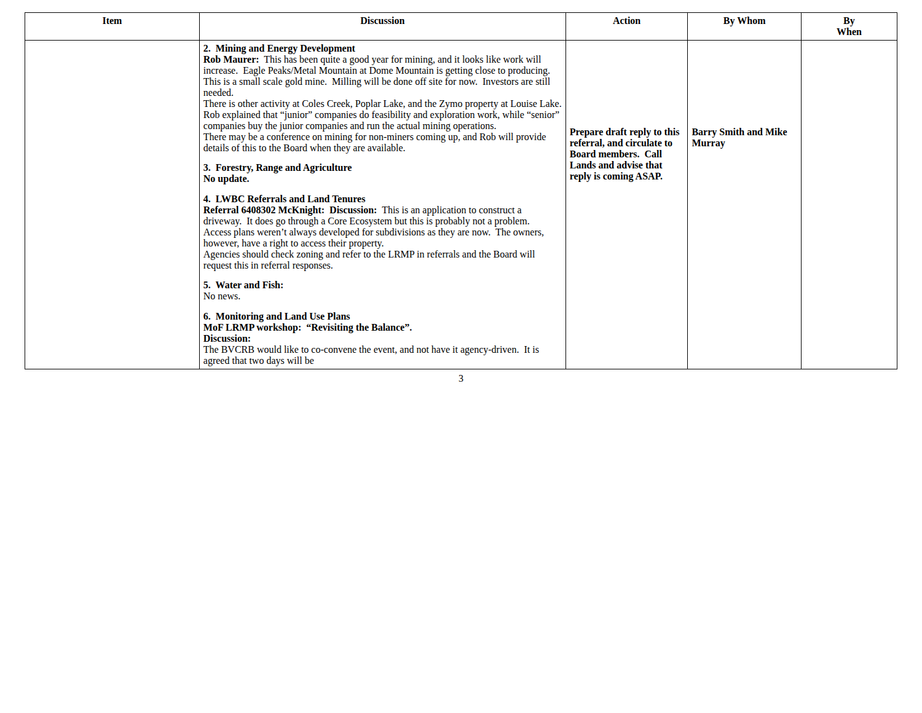| Item | Discussion | Action | By Whom | By When |
| --- | --- | --- | --- | --- |
| | 2. Mining and Energy Development Rob Maurer: This has been quite a good year for mining, and it looks like work will increase. Eagle Peaks/Metal Mountain at Dome Mountain is getting close to producing. This is a small scale gold mine. Milling will be done off site for now. Investors are still needed. There is other activity at Coles Creek, Poplar Lake, and the Zymo property at Louise Lake. Rob explained that “junior” companies do feasibility and exploration work, while “senior” companies buy the junior companies and run the actual mining operations. There may be a conference on mining for non-miners coming up, and Rob will provide details of this to the Board when they are available. 3. Forestry, Range and Agriculture No update. 4. LWBC Referrals and Land Tenures Referral 6408302 McKnight: Discussion: This is an application to construct a driveway. It does go through a Core Ecosystem but this is probably not a problem. Access plans weren’t always developed for subdivisions as they are now. The owners, however, have a right to access their property. Agencies should check zoning and refer to the LRMP in referrals and the Board will request this in referral responses. 5. Water and Fish: No news. 6. Monitoring and Land Use Plans MoF LRMP workshop: “Revisiting the Balance”. Discussion: The BVCRB would like to co-convene the event, and not have it agency-driven. It is agreed that two days will be | Prepare draft reply to this referral, and circulate to Board members. Call Lands and advise that reply is coming ASAP. | Barry Smith and Mike Murray | |
3